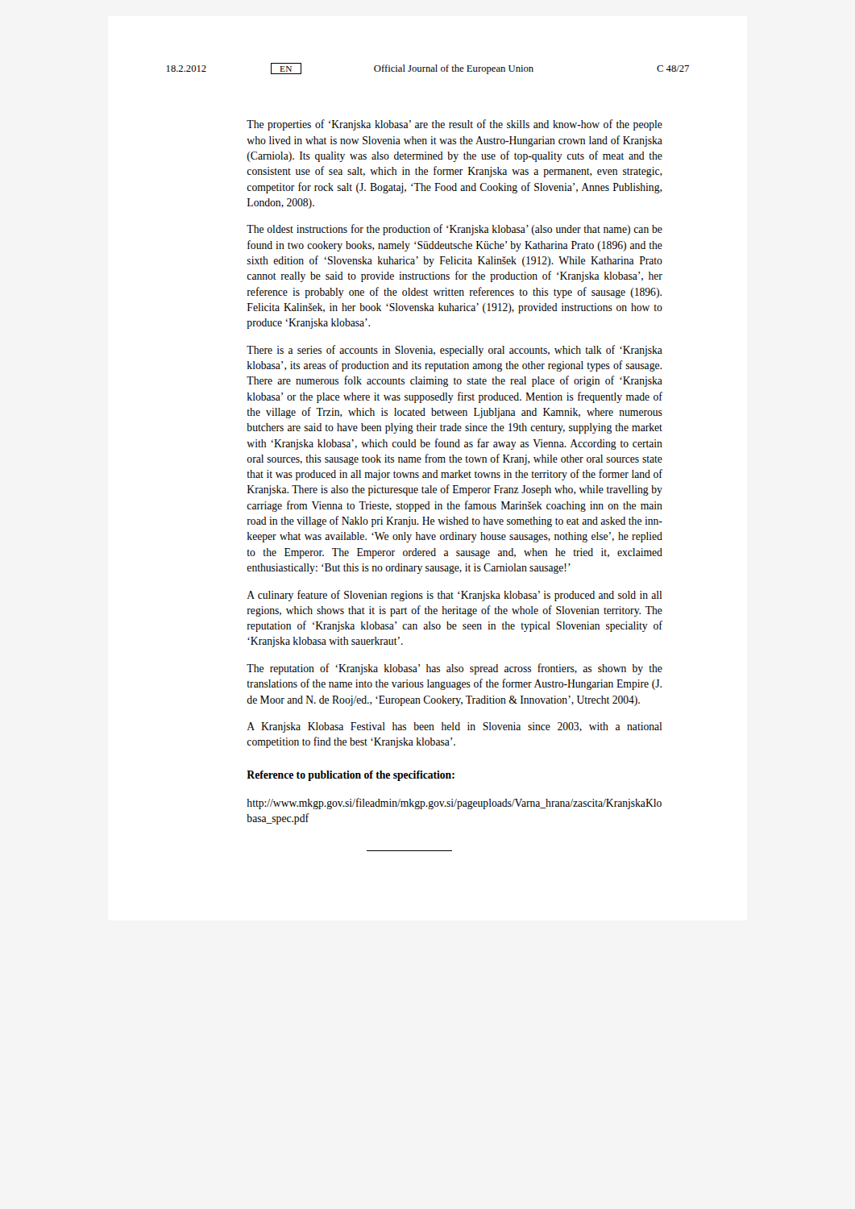18.2.2012
EN
Official Journal of the European Union
C 48/27
The properties of ‘Kranjska klobasa’ are the result of the skills and know-how of the people who lived in what is now Slovenia when it was the Austro-Hungarian crown land of Kranjska (Carniola). Its quality was also determined by the use of top-quality cuts of meat and the consistent use of sea salt, which in the former Kranjska was a permanent, even strategic, competitor for rock salt (J. Bogataj, ‘The Food and Cooking of Slovenia’, Annes Publishing, London, 2008).
The oldest instructions for the production of ‘Kranjska klobasa’ (also under that name) can be found in two cookery books, namely ‘Süddeutsche Küche’ by Katharina Prato (1896) and the sixth edition of ‘Slovenska kuharica’ by Felicita Kalinšek (1912). While Katharina Prato cannot really be said to provide instructions for the production of ‘Kranjska klobasa’, her reference is probably one of the oldest written references to this type of sausage (1896). Felicita Kalinšek, in her book ‘Slovenska kuharica’ (1912), provided instructions on how to produce ‘Kranjska klobasa’.
There is a series of accounts in Slovenia, especially oral accounts, which talk of ‘Kranjska klobasa’, its areas of production and its reputation among the other regional types of sausage. There are numerous folk accounts claiming to state the real place of origin of ‘Kranjska klobasa’ or the place where it was supposedly first produced. Mention is frequently made of the village of Trzin, which is located between Ljubljana and Kamnik, where numerous butchers are said to have been plying their trade since the 19th century, supplying the market with ‘Kranjska klobasa’, which could be found as far away as Vienna. According to certain oral sources, this sausage took its name from the town of Kranj, while other oral sources state that it was produced in all major towns and market towns in the territory of the former land of Kranjska. There is also the picturesque tale of Emperor Franz Joseph who, while travelling by carriage from Vienna to Trieste, stopped in the famous Marinšek coaching inn on the main road in the village of Naklo pri Kranju. He wished to have something to eat and asked the inn-keeper what was available. ‘We only have ordinary house sausages, nothing else’, he replied to the Emperor. The Emperor ordered a sausage and, when he tried it, exclaimed enthusiastically: ‘But this is no ordinary sausage, it is Carniolan sausage!’
A culinary feature of Slovenian regions is that ‘Kranjska klobasa’ is produced and sold in all regions, which shows that it is part of the heritage of the whole of Slovenian territory. The reputation of ‘Kranjska klobasa’ can also be seen in the typical Slovenian speciality of ‘Kranjska klobasa with sauerkraut’.
The reputation of ‘Kranjska klobasa’ has also spread across frontiers, as shown by the translations of the name into the various languages of the former Austro-Hungarian Empire (J. de Moor and N. de Rooj/ed., ‘European Cookery, Tradition & Innovation’, Utrecht 2004).
A Kranjska Klobasa Festival has been held in Slovenia since 2003, with a national competition to find the best ‘Kranjska klobasa’.
Reference to publication of the specification:
http://www.mkgp.gov.si/fileadmin/mkgp.gov.si/pageuploads/Varna_hrana/zascita/KranjskaKlobasa_spec.pdf